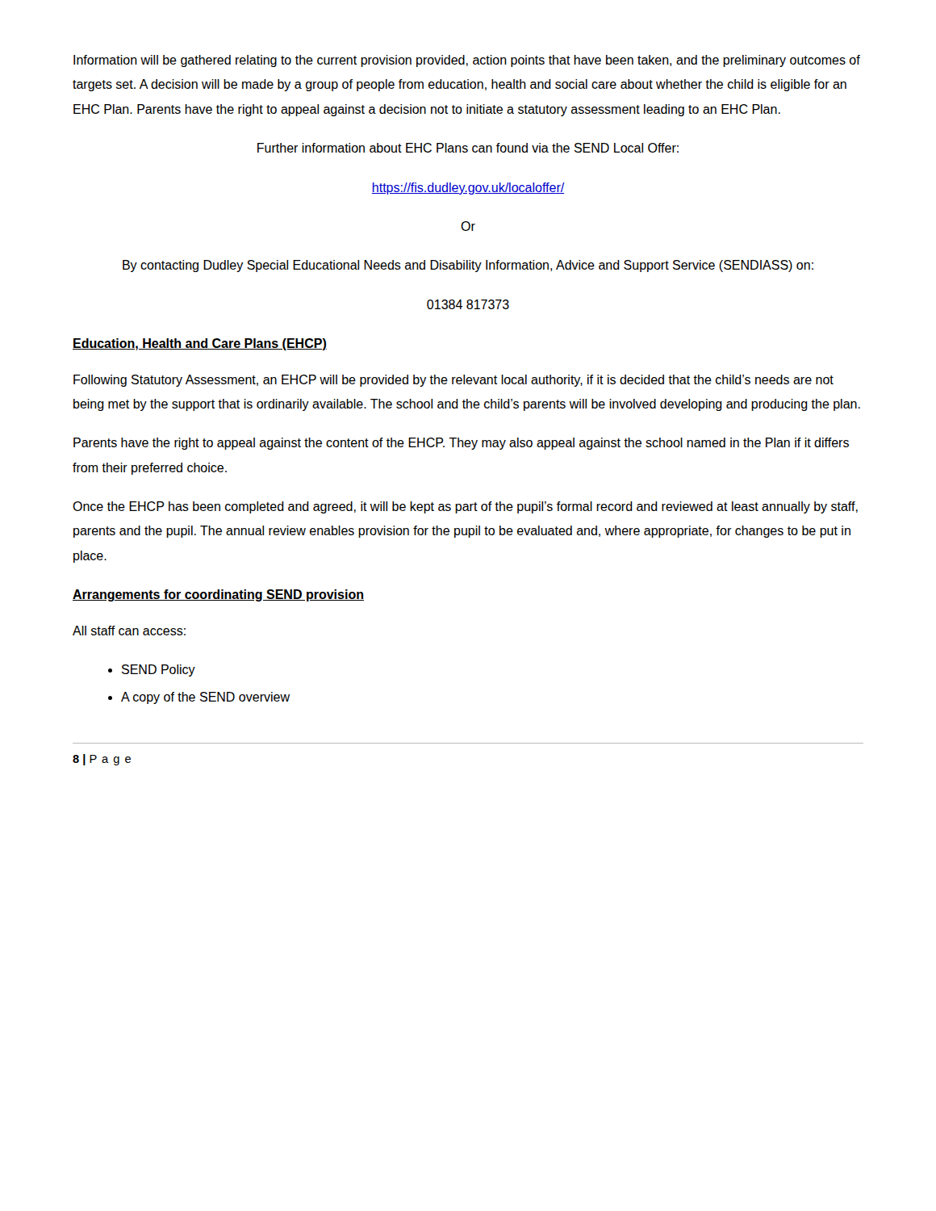Information will be gathered relating to the current provision provided, action points that have been taken, and the preliminary outcomes of targets set. A decision will be made by a group of people from education, health and social care about whether the child is eligible for an EHC Plan. Parents have the right to appeal against a decision not to initiate a statutory assessment leading to an EHC Plan.
Further information about EHC Plans can found via the SEND Local Offer:
https://fis.dudley.gov.uk/localoffer/
Or
By contacting Dudley Special Educational Needs and Disability Information, Advice and Support Service (SENDIASS) on:
01384 817373
Education, Health and Care Plans (EHCP)
Following Statutory Assessment, an EHCP will be provided by the relevant local authority, if it is decided that the child’s needs are not being met by the support that is ordinarily available. The school and the child’s parents will be involved developing and producing the plan.
Parents have the right to appeal against the content of the EHCP. They may also appeal against the school named in the Plan if it differs from their preferred choice.
Once the EHCP has been completed and agreed, it will be kept as part of the pupil’s formal record and reviewed at least annually by staff, parents and the pupil. The annual review enables provision for the pupil to be evaluated and, where appropriate, for changes to be put in place.
Arrangements for coordinating SEND provision
All staff can access:
SEND Policy
A copy of the SEND overview
8 | P a g e